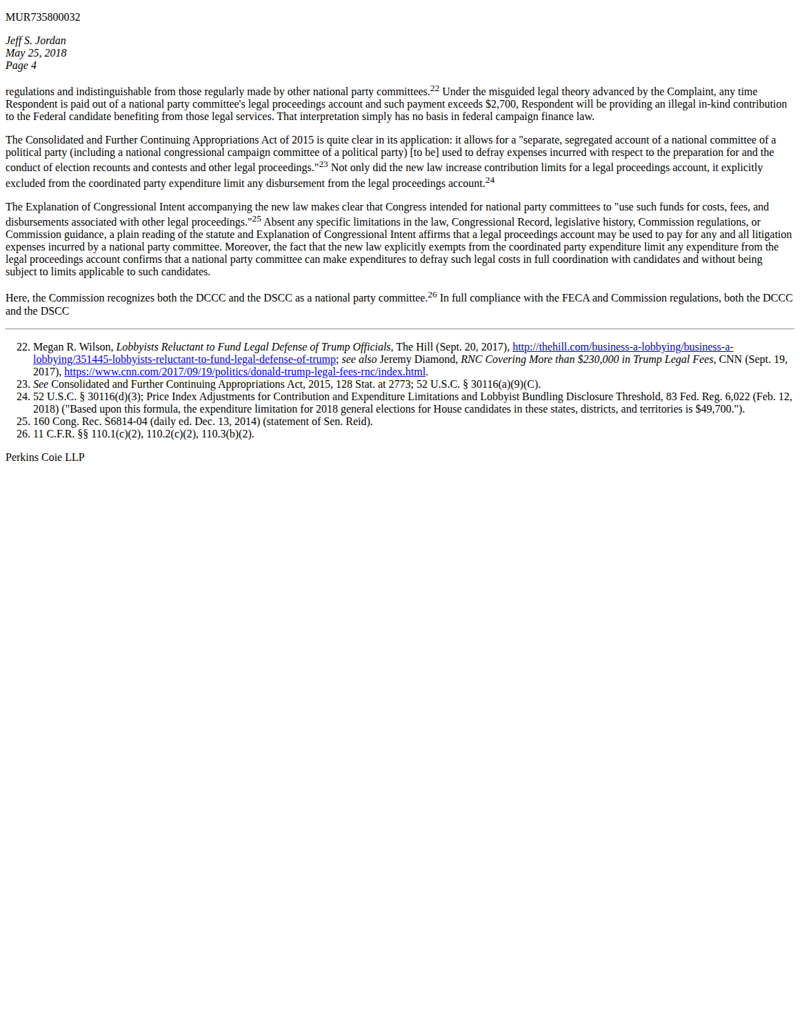MUR735800032
Jeff S. Jordan
May 25, 2018
Page 4
regulations and indistinguishable from those regularly made by other national party committees.22 Under the misguided legal theory advanced by the Complaint, any time Respondent is paid out of a national party committee's legal proceedings account and such payment exceeds $2,700, Respondent will be providing an illegal in-kind contribution to the Federal candidate benefiting from those legal services. That interpretation simply has no basis in federal campaign finance law.
The Consolidated and Further Continuing Appropriations Act of 2015 is quite clear in its application: it allows for a "separate, segregated account of a national committee of a political party (including a national congressional campaign committee of a political party) [to be] used to defray expenses incurred with respect to the preparation for and the conduct of election recounts and contests and other legal proceedings."23 Not only did the new law increase contribution limits for a legal proceedings account, it explicitly excluded from the coordinated party expenditure limit any disbursement from the legal proceedings account.24
The Explanation of Congressional Intent accompanying the new law makes clear that Congress intended for national party committees to "use such funds for costs, fees, and disbursements associated with other legal proceedings."25 Absent any specific limitations in the law, Congressional Record, legislative history, Commission regulations, or Commission guidance, a plain reading of the statute and Explanation of Congressional Intent affirms that a legal proceedings account may be used to pay for any and all litigation expenses incurred by a national party committee. Moreover, the fact that the new law explicitly exempts from the coordinated party expenditure limit any expenditure from the legal proceedings account confirms that a national party committee can make expenditures to defray such legal costs in full coordination with candidates and without being subject to limits applicable to such candidates.
Here, the Commission recognizes both the DCCC and the DSCC as a national party committee.26 In full compliance with the FECA and Commission regulations, both the DCCC and the DSCC
Megan R. Wilson, Lobbyists Reluctant to Fund Legal Defense of Trump Officials, The Hill (Sept. 20, 2017), http://thehill.com/business-a-lobbying/business-a-lobbying/351445-lobbyists-reluctant-to-fund-legal-defense-of-trump; see also Jeremy Diamond, RNC Covering More than $230,000 in Trump Legal Fees, CNN (Sept. 19, 2017), https://www.cnn.com/2017/09/19/politics/donald-trump-legal-fees-rnc/index.html.
See Consolidated and Further Continuing Appropriations Act, 2015, 128 Stat. at 2773; 52 U.S.C. § 30116(a)(9)(C).
52 U.S.C. § 30116(d)(3); Price Index Adjustments for Contribution and Expenditure Limitations and Lobbyist Bundling Disclosure Threshold, 83 Fed. Reg. 6,022 (Feb. 12, 2018) ("Based upon this formula, the expenditure limitation for 2018 general elections for House candidates in these states, districts, and territories is $49,700.").
160 Cong. Rec. S6814-04 (daily ed. Dec. 13, 2014) (statement of Sen. Reid).
11 C.F.R. §§ 110.1(c)(2), 110.2(c)(2), 110.3(b)(2).
Perkins Coie LLP